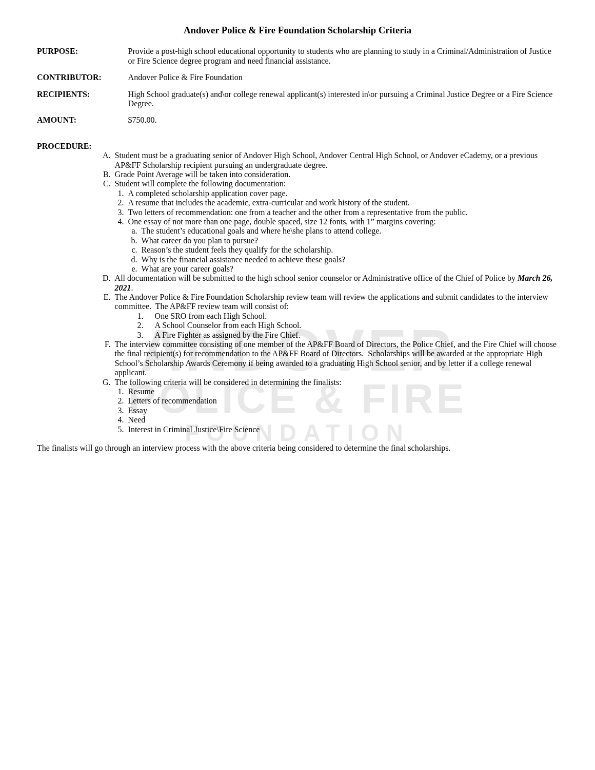ANDOVER
POLICE & FIRE
FOUNDATION
Andover Police & Fire Foundation Scholarship Criteria
| PURPOSE: | Provide a post-high school educational opportunity to students who are planning to study in a Criminal/Administration of Justice or Fire Science degree program and need financial assistance. |
| CONTRIBUTOR: | Andover Police & Fire Foundation |
| RECIPIENTS: | High School graduate(s) and\or college renewal applicant(s) interested in\or pursuing a Criminal Justice Degree or a Fire Science Degree. |
| AMOUNT: | $750.00. |
PROCEDURE:
Student must be a graduating senior of Andover High School, Andover Central High School, or Andover eCademy, or a previous AP&FF Scholarship recipient pursuing an undergraduate degree.
Grade Point Average will be taken into consideration.
Student will complete the following documentation:
A completed scholarship application cover page.
A resume that includes the academic, extra-curricular and work history of the student.
Two letters of recommendation: one from a teacher and the other from a representative from the public.
One essay of not more than one page, double spaced, size 12 fonts, with 1” margins covering:
The student’s educational goals and where he\she plans to attend college.
What career do you plan to pursue?
Reason’s the student feels they qualify for the scholarship.
Why is the financial assistance needed to achieve these goals?
What are your career goals?
All documentation will be submitted to the high school senior counselor or Administrative office of the Chief of Police by March 26, 2021.
The Andover Police & Fire Foundation Scholarship review team will review the applications and submit candidates to the interview committee. The AP&FF review team will consist of:
One SRO from each High School.
A School Counselor from each High School.
A Fire Fighter as assigned by the Fire Chief.
The interview committee consisting of one member of the AP&FF Board of Directors, the Police Chief, and the Fire Chief will choose the final recipient(s) for recommendation to the AP&FF Board of Directors. Scholarships will be awarded at the appropriate High School’s Scholarship Awards Ceremony if being awarded to a graduating High School senior, and by letter if a college renewal applicant.
The following criteria will be considered in determining the finalists:
Resume
Letters of recommendation
Essay
Need
Interest in Criminal Justice\Fire Science
The finalists will go through an interview process with the above criteria being considered to determine the final scholarships.